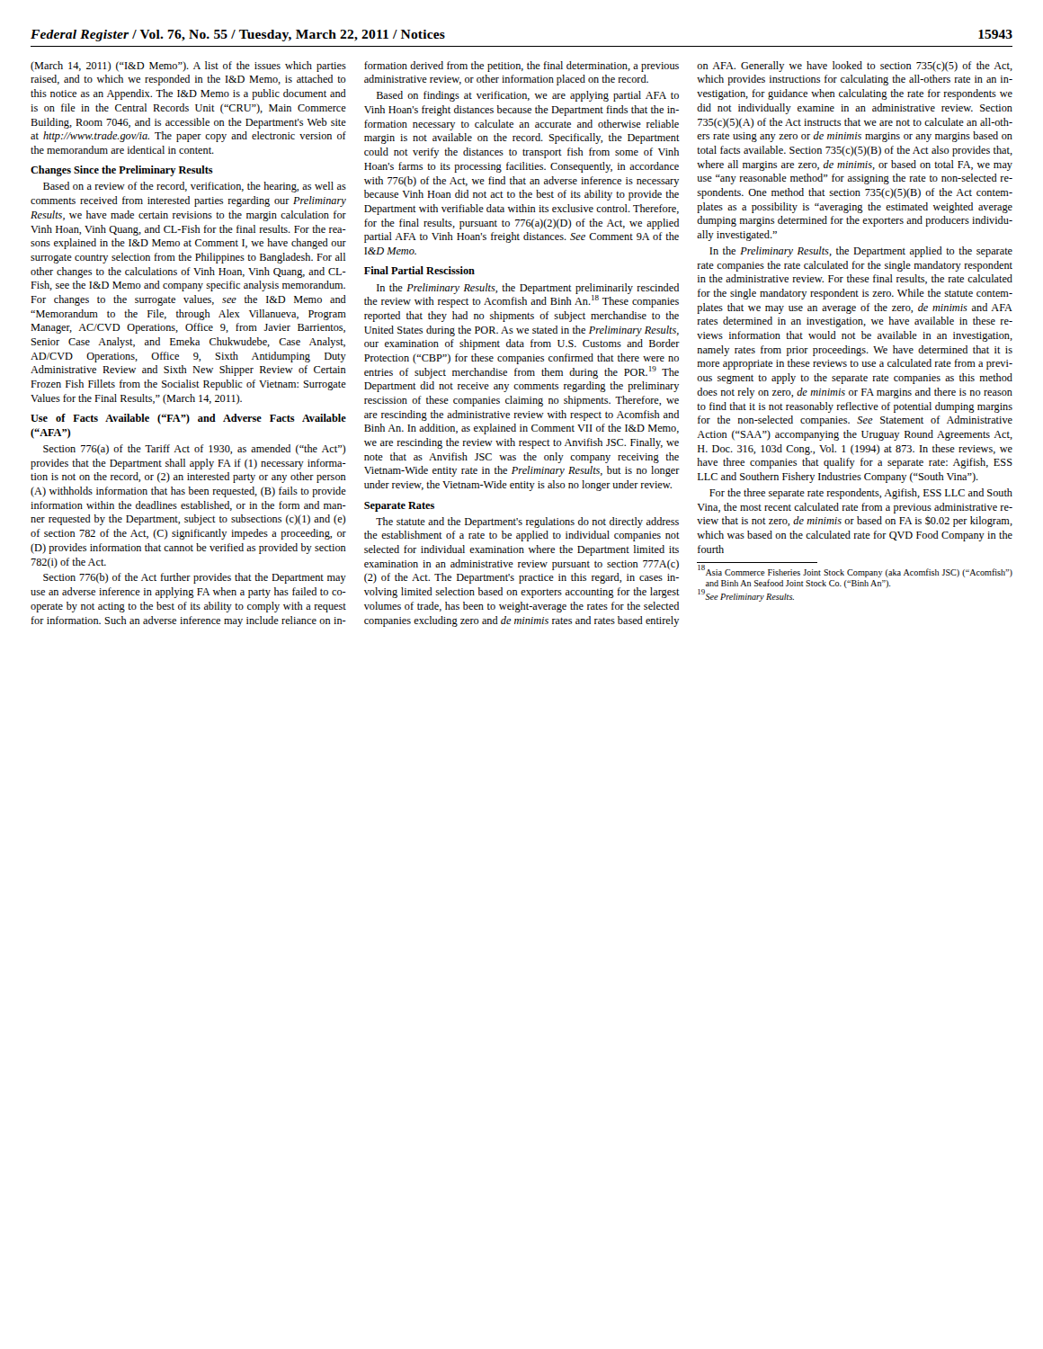Federal Register / Vol. 76, No. 55 / Tuesday, March 22, 2011 / Notices
15943
(March 14, 2011) (“I&D Memo”). A list of the issues which parties raised, and to which we responded in the I&D Memo, is attached to this notice as an Appendix. The I&D Memo is a public document and is on file in the Central Records Unit (“CRU”), Main Commerce Building, Room 7046, and is accessible on the Department's Web site at http://www.trade.gov/ia. The paper copy and electronic version of the memorandum are identical in content.
Changes Since the Preliminary Results
Based on a review of the record, verification, the hearing, as well as comments received from interested parties regarding our Preliminary Results, we have made certain revisions to the margin calculation for Vinh Hoan, Vinh Quang, and CL-Fish for the final results. For the reasons explained in the I&D Memo at Comment I, we have changed our surrogate country selection from the Philippines to Bangladesh. For all other changes to the calculations of Vinh Hoan, Vinh Quang, and CL-Fish, see the I&D Memo and company specific analysis memorandum. For changes to the surrogate values, see the I&D Memo and “Memorandum to the File, through Alex Villanueva, Program Manager, AC/CVD Operations, Office 9, from Javier Barrientos, Senior Case Analyst, and Emeka Chukwudebe, Case Analyst, AD/CVD Operations, Office 9, Sixth Antidumping Duty Administrative Review and Sixth New Shipper Review of Certain Frozen Fish Fillets from the Socialist Republic of Vietnam: Surrogate Values for the Final Results,” (March 14, 2011).
Use of Facts Available (“FA”) and Adverse Facts Available (“AFA”)
Section 776(a) of the Tariff Act of 1930, as amended (“the Act”) provides that the Department shall apply FA if (1) necessary information is not on the record, or (2) an interested party or any other person (A) withholds information that has been requested, (B) fails to provide information within the deadlines established, or in the form and manner requested by the Department, subject to subsections (c)(1) and (e) of section 782 of the Act, (C) significantly impedes a proceeding, or (D) provides information that cannot be verified as provided by section 782(i) of the Act.
Section 776(b) of the Act further provides that the Department may use an adverse inference in applying FA when a party has failed to cooperate by not acting to the best of its ability to comply with a request for information. Such an adverse inference may include reliance on information derived from the petition, the final determination, a previous administrative review, or other information placed on the record.
Based on findings at verification, we are applying partial AFA to Vinh Hoan's freight distances because the Department finds that the information necessary to calculate an accurate and otherwise reliable margin is not available on the record. Specifically, the Department could not verify the distances to transport fish from some of Vinh Hoan's farms to its processing facilities. Consequently, in accordance with 776(b) of the Act, we find that an adverse inference is necessary because Vinh Hoan did not act to the best of its ability to provide the Department with verifiable data within its exclusive control. Therefore, for the final results, pursuant to 776(a)(2)(D) of the Act, we applied partial AFA to Vinh Hoan's freight distances. See Comment 9A of the I&D Memo.
Final Partial Rescission
In the Preliminary Results, the Department preliminarily rescinded the review with respect to Acomfish and Binh An.18 These companies reported that they had no shipments of subject merchandise to the United States during the POR. As we stated in the Preliminary Results, our examination of shipment data from U.S. Customs and Border Protection (“CBP”) for these companies confirmed that there were no entries of subject merchandise from them during the POR.19 The Department did not receive any comments regarding the preliminary rescission of these companies claiming no shipments. Therefore, we are rescinding the administrative review with respect to Acomfish and Binh An. In addition, as explained in Comment VII of the I&D Memo, we are rescinding the review with respect to Anvifish JSC. Finally, we note that as Anvifish JSC was the only company receiving the Vietnam-Wide entity rate in the Preliminary Results, but is no longer under review, the Vietnam-Wide entity is also no longer under review.
Separate Rates
The statute and the Department's regulations do not directly address the establishment of a rate to be applied to individual companies not selected for individual examination where the Department limited its examination in an administrative review pursuant to section 777A(c)(2) of the Act. The Department's practice in this regard, in cases involving limited selection based on exporters accounting for the largest volumes of trade, has been to weight-average the rates for the selected companies excluding zero and de minimis rates and rates based entirely on AFA. Generally we have looked to section 735(c)(5) of the Act, which provides instructions for calculating the all-others rate in an investigation, for guidance when calculating the rate for respondents we did not individually examine in an administrative review. Section 735(c)(5)(A) of the Act instructs that we are not to calculate an all-others rate using any zero or de minimis margins or any margins based on total facts available. Section 735(c)(5)(B) of the Act also provides that, where all margins are zero, de minimis, or based on total FA, we may use “any reasonable method” for assigning the rate to non-selected respondents. One method that section 735(c)(5)(B) of the Act contemplates as a possibility is “averaging the estimated weighted average dumping margins determined for the exporters and producers individually investigated.”
In the Preliminary Results, the Department applied to the separate rate companies the rate calculated for the single mandatory respondent in the administrative review. For these final results, the rate calculated for the single mandatory respondent is zero. While the statute contemplates that we may use an average of the zero, de minimis and AFA rates determined in an investigation, we have available in these reviews information that would not be available in an investigation, namely rates from prior proceedings. We have determined that it is more appropriate in these reviews to use a calculated rate from a previous segment to apply to the separate rate companies as this method does not rely on zero, de minimis or FA margins and there is no reason to find that it is not reasonably reflective of potential dumping margins for the non-selected companies. See Statement of Administrative Action (“SAA”) accompanying the Uruguay Round Agreements Act, H. Doc. 316, 103d Cong., Vol. 1 (1994) at 873. In these reviews, we have three companies that qualify for a separate rate: Agifish, ESS LLC and Southern Fishery Industries Company (“South Vina”).
For the three separate rate respondents, Agifish, ESS LLC and South Vina, the most recent calculated rate from a previous administrative review that is not zero, de minimis or based on FA is $0.02 per kilogram, which was based on the calculated rate for QVD Food Company in the fourth
18 Asia Commerce Fisheries Joint Stock Company (aka Acomfish JSC) (“Acomfish”) and Binh An Seafood Joint Stock Co. (“Binh An”).
19 See Preliminary Results.